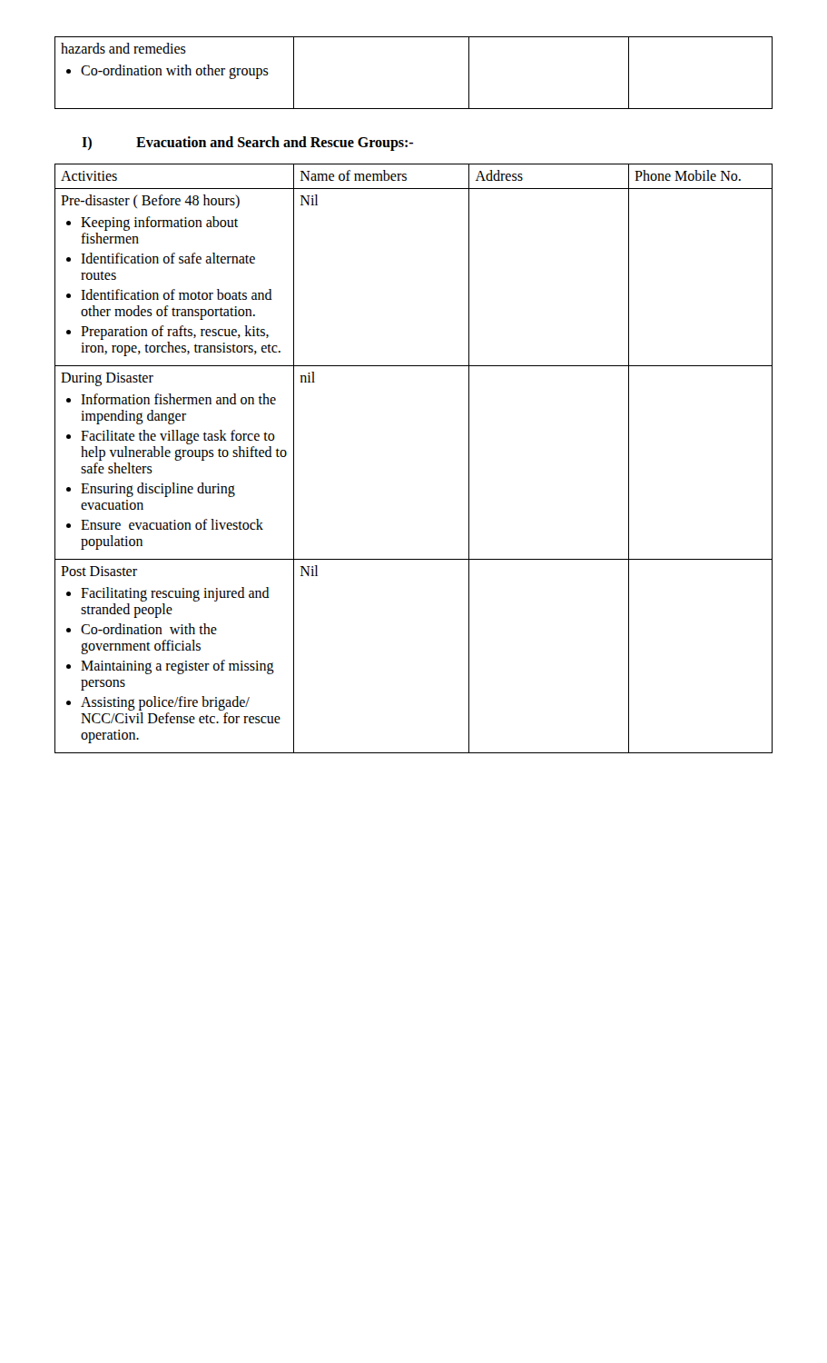| hazards and remedies Co-ordination with other groups | | | |
I) Evacuation and Search and Rescue Groups:-
| Activities | Name of members | Address | Phone Mobile No. |
| Pre-disaster ( Before 48 hours) Keeping information about fishermen Identification of safe alternate routes Identification of motor boats and other modes of transportation. Preparation of rafts, rescue, kits, iron, rope, torches, transistors, etc. | Nil | | |
| During Disaster Information fishermen and on the impending danger Facilitate the village task force to help vulnerable groups to shifted to safe shelters Ensuring discipline during evacuation Ensure evacuation of livestock population | nil | | |
| Post Disaster Facilitating rescuing injured and stranded people Co-ordination with the government officials Maintaining a register of missing persons Assisting police/fire brigade/ NCC/Civil Defense etc. for rescue operation. | Nil | | |